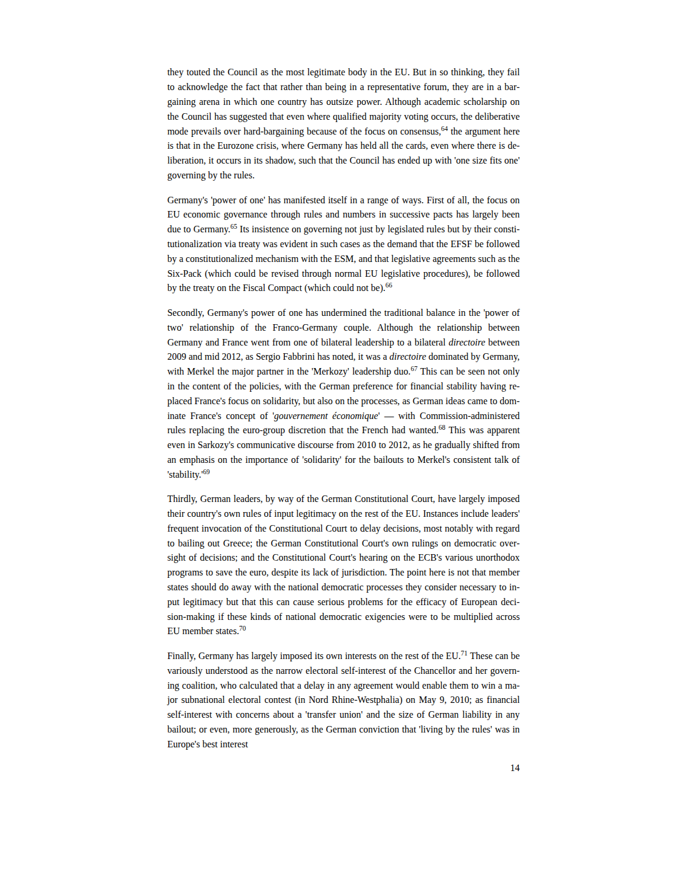they touted the Council as the most legitimate body in the EU. But in so thinking, they fail to acknowledge the fact that rather than being in a representative forum, they are in a bargaining arena in which one country has outsize power. Although academic scholarship on the Council has suggested that even where qualified majority voting occurs, the deliberative mode prevails over hard-bargaining because of the focus on consensus,64 the argument here is that in the Eurozone crisis, where Germany has held all the cards, even where there is deliberation, it occurs in its shadow, such that the Council has ended up with 'one size fits one' governing by the rules.
Germany's 'power of one' has manifested itself in a range of ways. First of all, the focus on EU economic governance through rules and numbers in successive pacts has largely been due to Germany.65 Its insistence on governing not just by legislated rules but by their constitutionalization via treaty was evident in such cases as the demand that the EFSF be followed by a constitutionalized mechanism with the ESM, and that legislative agreements such as the Six-Pack (which could be revised through normal EU legislative procedures), be followed by the treaty on the Fiscal Compact (which could not be).66
Secondly, Germany's power of one has undermined the traditional balance in the 'power of two' relationship of the Franco-Germany couple. Although the relationship between Germany and France went from one of bilateral leadership to a bilateral directoire between 2009 and mid 2012, as Sergio Fabbrini has noted, it was a directoire dominated by Germany, with Merkel the major partner in the 'Merkozy' leadership duo.67 This can be seen not only in the content of the policies, with the German preference for financial stability having replaced France's focus on solidarity, but also on the processes, as German ideas came to dominate France's concept of 'gouvernement économique' — with Commission-administered rules replacing the euro-group discretion that the French had wanted.68 This was apparent even in Sarkozy's communicative discourse from 2010 to 2012, as he gradually shifted from an emphasis on the importance of 'solidarity' for the bailouts to Merkel's consistent talk of 'stability.'69
Thirdly, German leaders, by way of the German Constitutional Court, have largely imposed their country's own rules of input legitimacy on the rest of the EU. Instances include leaders' frequent invocation of the Constitutional Court to delay decisions, most notably with regard to bailing out Greece; the German Constitutional Court's own rulings on democratic oversight of decisions; and the Constitutional Court's hearing on the ECB's various unorthodox programs to save the euro, despite its lack of jurisdiction. The point here is not that member states should do away with the national democratic processes they consider necessary to input legitimacy but that this can cause serious problems for the efficacy of European decision-making if these kinds of national democratic exigencies were to be multiplied across EU member states.70
Finally, Germany has largely imposed its own interests on the rest of the EU.71 These can be variously understood as the narrow electoral self-interest of the Chancellor and her governing coalition, who calculated that a delay in any agreement would enable them to win a major subnational electoral contest (in Nord Rhine-Westphalia) on May 9, 2010; as financial self-interest with concerns about a 'transfer union' and the size of German liability in any bailout; or even, more generously, as the German conviction that 'living by the rules' was in Europe's best interest
14